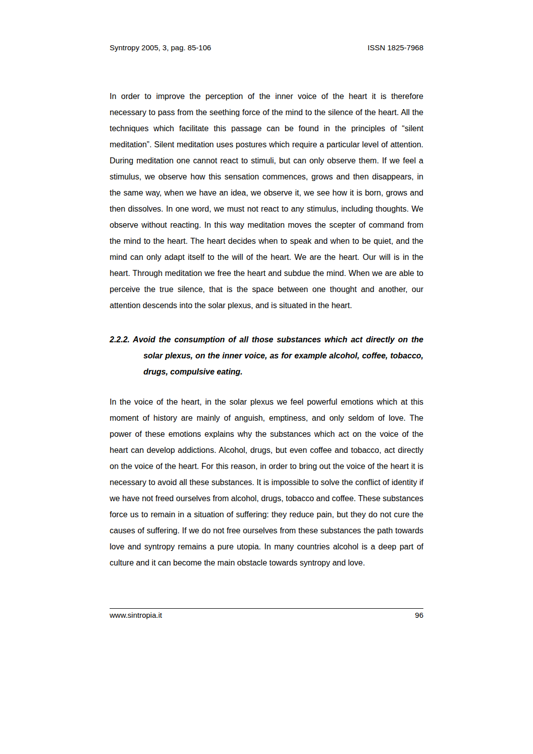Syntropy 2005, 3, pag. 85-106 ISSN 1825-7968
In order to improve the perception of the inner voice of the heart it is therefore necessary to pass from the seething force of the mind to the silence of the heart. All the techniques which facilitate this passage can be found in the principles of “silent meditation”. Silent meditation uses postures which require a particular level of attention. During meditation one cannot react to stimuli, but can only observe them. If we feel a stimulus, we observe how this sensation commences, grows and then disappears, in the same way, when we have an idea, we observe it, we see how it is born, grows and then dissolves. In one word, we must not react to any stimulus, including thoughts. We observe without reacting. In this way meditation moves the scepter of command from the mind to the heart. The heart decides when to speak and when to be quiet, and the mind can only adapt itself to the will of the heart. We are the heart. Our will is in the heart. Through meditation we free the heart and subdue the mind. When we are able to perceive the true silence, that is the space between one thought and another, our attention descends into the solar plexus, and is situated in the heart.
2.2.2. Avoid the consumption of all those substances which act directly on the solar plexus, on the inner voice, as for example alcohol, coffee, tobacco, drugs, compulsive eating.
In the voice of the heart, in the solar plexus we feel powerful emotions which at this moment of history are mainly of anguish, emptiness, and only seldom of love. The power of these emotions explains why the substances which act on the voice of the heart can develop addictions. Alcohol, drugs, but even coffee and tobacco, act directly on the voice of the heart. For this reason, in order to bring out the voice of the heart it is necessary to avoid all these substances. It is impossible to solve the conflict of identity if we have not freed ourselves from alcohol, drugs, tobacco and coffee. These substances force us to remain in a situation of suffering: they reduce pain, but they do not cure the causes of suffering. If we do not free ourselves from these substances the path towards love and syntropy remains a pure utopia. In many countries alcohol is a deep part of culture and it can become the main obstacle towards syntropy and love.
www.sintropia.it 96